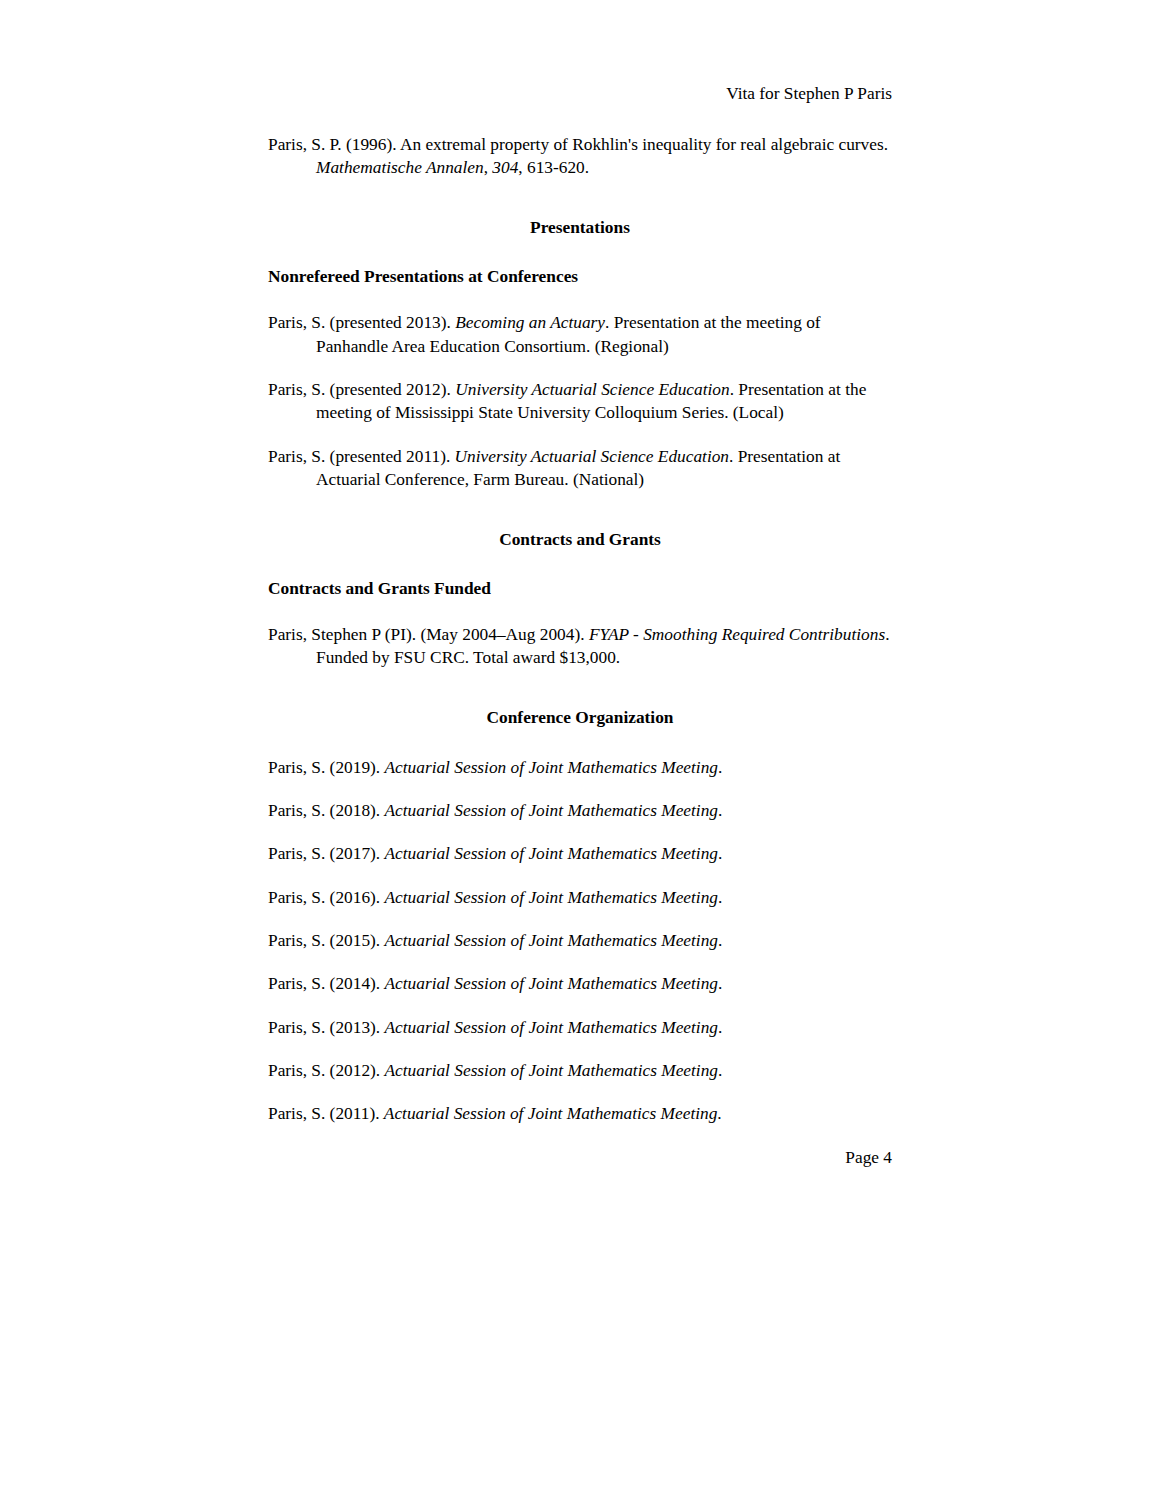Vita for Stephen P Paris
Paris, S. P. (1996). An extremal property of Rokhlin's inequality for real algebraic curves. Mathematische Annalen, 304, 613-620.
Presentations
Nonrefereed Presentations at Conferences
Paris, S. (presented 2013). Becoming an Actuary. Presentation at the meeting of Panhandle Area Education Consortium. (Regional)
Paris, S. (presented 2012). University Actuarial Science Education. Presentation at the meeting of Mississippi State University Colloquium Series. (Local)
Paris, S. (presented 2011). University Actuarial Science Education. Presentation at Actuarial Conference, Farm Bureau. (National)
Contracts and Grants
Contracts and Grants Funded
Paris, Stephen P (PI). (May 2004–Aug 2004). FYAP - Smoothing Required Contributions. Funded by FSU CRC. Total award $13,000.
Conference Organization
Paris, S. (2019). Actuarial Session of Joint Mathematics Meeting.
Paris, S. (2018). Actuarial Session of Joint Mathematics Meeting.
Paris, S. (2017). Actuarial Session of Joint Mathematics Meeting.
Paris, S. (2016). Actuarial Session of Joint Mathematics Meeting.
Paris, S. (2015). Actuarial Session of Joint Mathematics Meeting.
Paris, S. (2014). Actuarial Session of Joint Mathematics Meeting.
Paris, S. (2013). Actuarial Session of Joint Mathematics Meeting.
Paris, S. (2012). Actuarial Session of Joint Mathematics Meeting.
Paris, S. (2011). Actuarial Session of Joint Mathematics Meeting.
Page 4